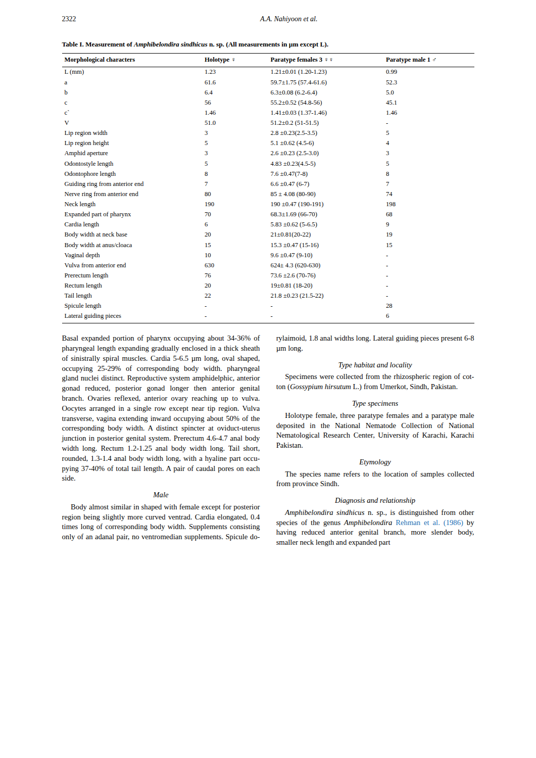2322 A.A. Nahiyoon et al.
Table I. Measurement of Amphibelondira sindhicus n. sp. (All measurements in µm except L).
| Morphological characters | Holotype ♀ | Paratype females 3 ♀♀ | Paratype male 1 ♂ |
| --- | --- | --- | --- |
| L (mm) | 1.23 | 1.21±0.01 (1.20-1.23) | 0.99 |
| a | 61.6 | 59.7±1.75 (57.4-61.6) | 52.3 |
| b | 6.4 | 6.3±0.08 (6.2-6.4) | 5.0 |
| c | 56 | 55.2±0.52 (54.8-56) | 45.1 |
| c` | 1.46 | 1.41±0.03 (1.37-1.46) | 1.46 |
| V | 51.0 | 51.2±0.2 (51-51.5) | - |
| Lip region width | 3 | 2.8 ±0.23(2.5-3.5) | 5 |
| Lip region height | 5 | 5.1 ±0.62 (4.5-6) | 4 |
| Amphid aperture | 3 | 2.6 ±0.23 (2.5-3.0) | 3 |
| Odontostyle length | 5 | 4.83 ±0.23(4.5-5) | 5 |
| Odontophore length | 8 | 7.6 ±0.47(7-8) | 8 |
| Guiding ring from anterior end | 7 | 6.6 ±0.47 (6-7) | 7 |
| Nerve ring from anterior end | 80 | 85 ± 4.08 (80-90) | 74 |
| Neck length | 190 | 190 ±0.47 (190-191) | 198 |
| Expanded part of pharynx | 70 | 68.3±1.69 (66-70) | 68 |
| Cardia length | 6 | 5.83 ±0.62 (5-6.5) | 9 |
| Body width at neck base | 20 | 21±0.81(20-22) | 19 |
| Body width at anus/cloaca | 15 | 15.3 ±0.47 (15-16) | 15 |
| Vaginal depth | 10 | 9.6 ±0.47 (9-10) | - |
| Vulva from anterior end | 630 | 624± 4.3 (620-630) | - |
| Prerectum length | 76 | 73.6 ±2.6 (70-76) | - |
| Rectum length | 20 | 19±0.81 (18-20) | - |
| Tail length | 22 | 21.8 ±0.23 (21.5-22) | - |
| Spicule length | - | - | 28 |
| Lateral guiding pieces | - | - | 6 |
Basal expanded portion of pharynx occupying about 34-36% of pharyngeal length expanding gradually enclosed in a thick sheath of sinistrally spiral muscles. Cardia 5-6.5 µm long, oval shaped, occupying 25-29% of corresponding body width. pharyngeal gland nuclei distinct. Reproductive system amphidelphic, anterior gonad reduced, posterior gonad longer then anterior genital branch. Ovaries reflexed, anterior ovary reaching up to vulva. Oocytes arranged in a single row except near tip region. Vulva transverse, vagina extending inward occupying about 50% of the corresponding body width. A distinct spincter at oviduct-uterus junction in posterior genital system. Prerectum 4.6-4.7 anal body width long. Rectum 1.2-1.25 anal body width long. Tail short, rounded, 1.3-1.4 anal body width long, with a hyaline part occupying 37-40% of total tail length. A pair of caudal pores on each side.
Male
Body almost similar in shaped with female except for posterior region being slightly more curved ventrad. Cardia elongated, 0.4 times long of corresponding body width. Supplements consisting only of an adanal pair, no ventromedian supplements. Spicule dorylaimoid, 1.8 anal widths long. Lateral guiding pieces present 6-8 µm long.
Type habitat and locality
Specimens were collected from the rhizospheric region of cotton (Gossypium hirsutum L.) from Umerkot, Sindh, Pakistan.
Type specimens
Holotype female, three paratype females and a paratype male deposited in the National Nematode Collection of National Nematological Research Center, University of Karachi, Karachi Pakistan.
Etymology
The species name refers to the location of samples collected from province Sindh.
Diagnosis and relationship
Amphibelondira sindhicus n. sp., is distinguished from other species of the genus Amphibelondira Rehman et al. (1986) by having reduced anterior genital branch, more slender body, smaller neck length and expanded part